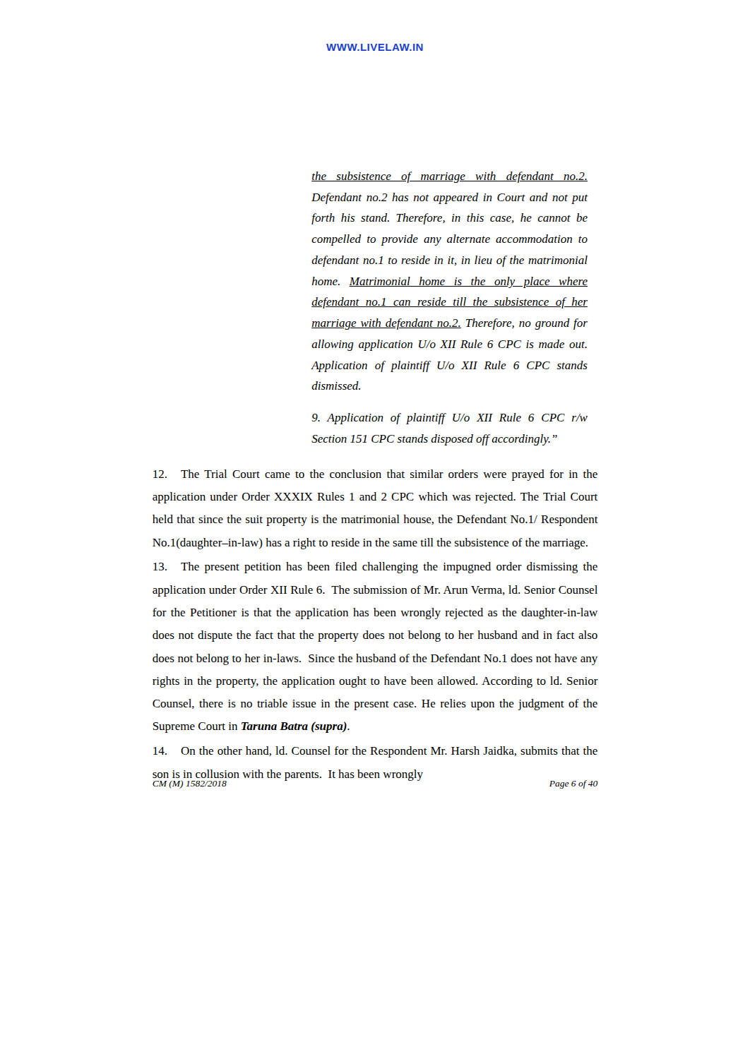WWW.LIVELAW.IN
the subsistence of marriage with defendant no.2. Defendant no.2 has not appeared in Court and not put forth his stand. Therefore, in this case, he cannot be compelled to provide any alternate accommodation to defendant no.1 to reside in it, in lieu of the matrimonial home. Matrimonial home is the only place where defendant no.1 can reside till the subsistence of her marriage with defendant no.2. Therefore, no ground for allowing application U/o XII Rule 6 CPC is made out. Application of plaintiff U/o XII Rule 6 CPC stands dismissed.
9. Application of plaintiff U/o XII Rule 6 CPC r/w Section 151 CPC stands disposed off accordingly.”
12. The Trial Court came to the conclusion that similar orders were prayed for in the application under Order XXXIX Rules 1 and 2 CPC which was rejected. The Trial Court held that since the suit property is the matrimonial house, the Defendant No.1/ Respondent No.1(daughter–in-law) has a right to reside in the same till the subsistence of the marriage.
13. The present petition has been filed challenging the impugned order dismissing the application under Order XII Rule 6. The submission of Mr. Arun Verma, ld. Senior Counsel for the Petitioner is that the application has been wrongly rejected as the daughter-in-law does not dispute the fact that the property does not belong to her husband and in fact also does not belong to her in-laws. Since the husband of the Defendant No.1 does not have any rights in the property, the application ought to have been allowed. According to ld. Senior Counsel, there is no triable issue in the present case. He relies upon the judgment of the Supreme Court in Taruna Batra (supra).
14. On the other hand, ld. Counsel for the Respondent Mr. Harsh Jaidka, submits that the son is in collusion with the parents. It has been wrongly
CM (M) 1582/2018 Page 6 of 40